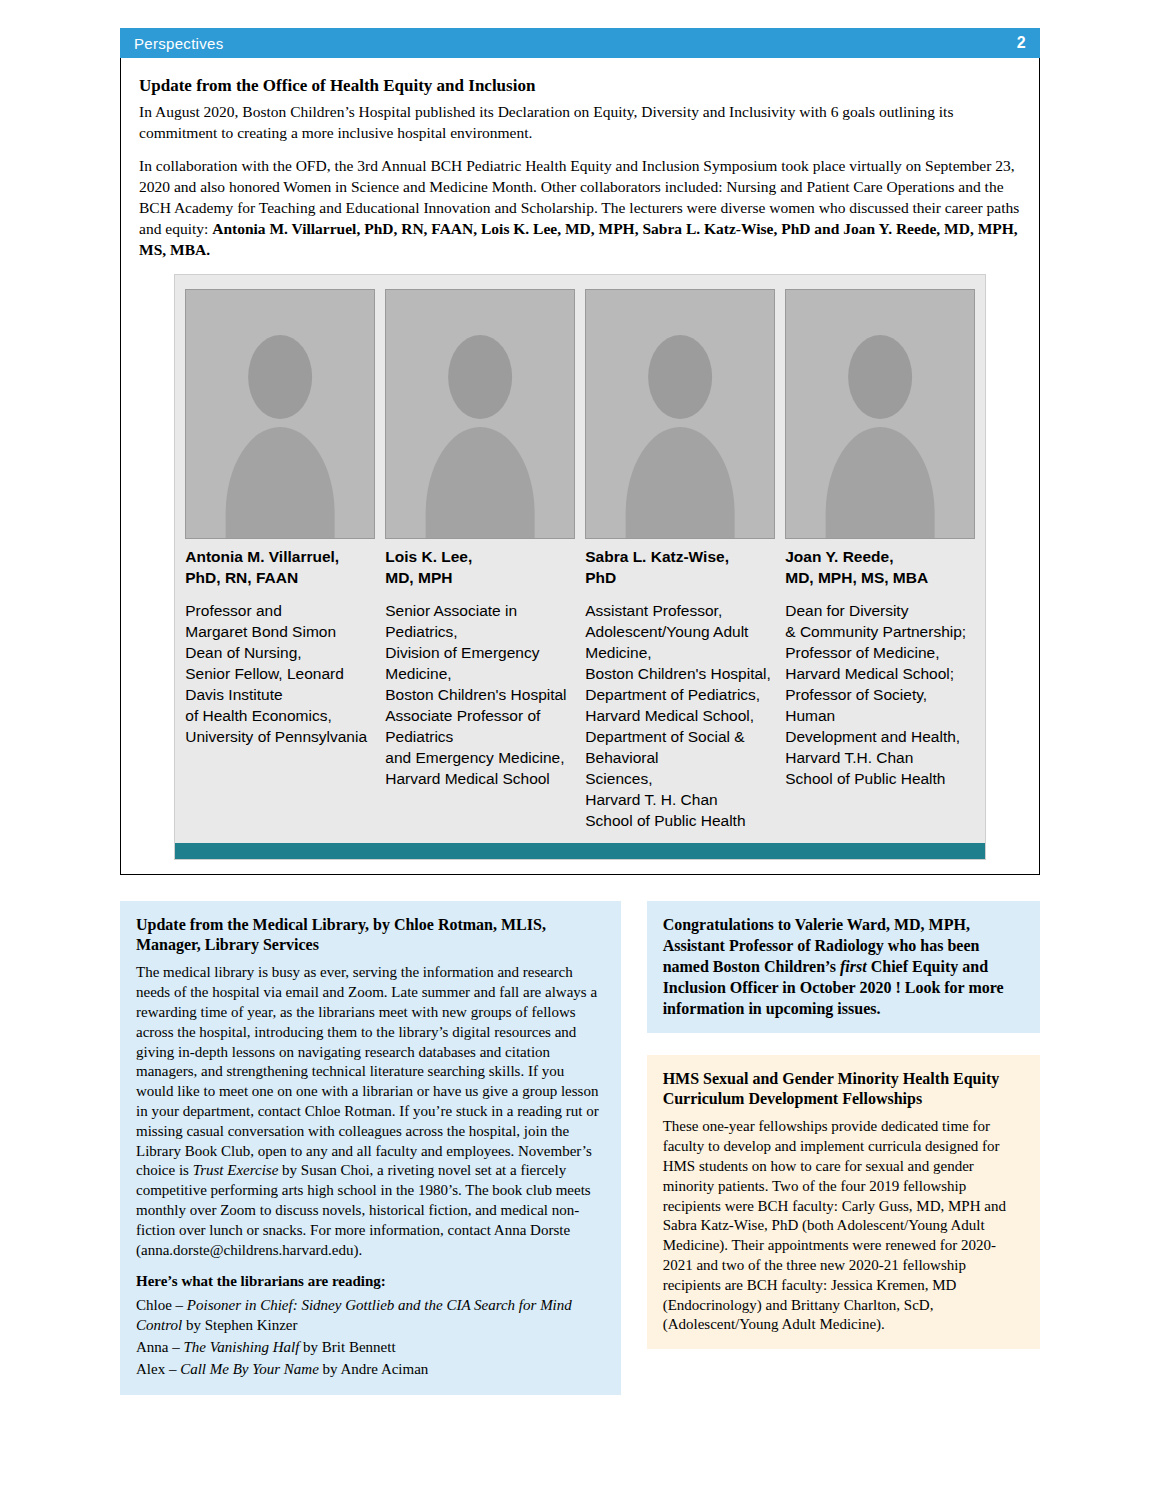Perspectives 2
Update from the Office of Health Equity and Inclusion
In August 2020, Boston Children’s Hospital published its Declaration on Equity, Diversity and Inclusivity with 6 goals outlining its commitment to creating a more inclusive hospital environment.
In collaboration with the OFD, the 3rd Annual BCH Pediatric Health Equity and Inclusion Symposium took place virtually on September 23, 2020 and also honored Women in Science and Medicine Month. Other collaborators included: Nursing and Patient Care Operations and the BCH Academy for Teaching and Educational Innovation and Scholarship. The lecturers were diverse women who discussed their career paths and equity: Antonia M. Villarruel, PhD, RN, FAAN, Lois K. Lee, MD, MPH, Sabra L. Katz-Wise, PhD and Joan Y. Reede, MD, MPH, MS, MBA.
Antonia M. Villarruel,
PhD, RN, FAAN
Professor and
Margaret Bond Simon
Dean of Nursing,
Senior Fellow, Leonard Davis Institute
of Health Economics,
University of Pennsylvania
Lois K. Lee,
MD, MPH
Senior Associate in Pediatrics,
Division of Emergency Medicine,
Boston Children's Hospital
Associate Professor of Pediatrics
and Emergency Medicine,
Harvard Medical School
Sabra L. Katz-Wise,
PhD
Assistant Professor,
Adolescent/Young Adult Medicine,
Boston Children's Hospital,
Department of Pediatrics,
Harvard Medical School,
Department of Social & Behavioral
Sciences,
Harvard T. H. Chan
School of Public Health
Joan Y. Reede,
MD, MPH, MS, MBA
Dean for Diversity
& Community Partnership;
Professor of Medicine,
Harvard Medical School;
Professor of Society, Human
Development and Health,
Harvard T.H. Chan
School of Public Health
Update from the Medical Library, by Chloe Rotman, MLIS, Manager, Library Services
The medical library is busy as ever, serving the information and research needs of the hospital via email and Zoom. Late summer and fall are always a rewarding time of year, as the librarians meet with new groups of fellows across the hospital, introducing them to the library’s digital resources and giving in-depth lessons on navigating research databases and citation managers, and strengthening technical literature searching skills. If you would like to meet one on one with a librarian or have us give a group lesson in your department, contact Chloe Rotman. If you’re stuck in a reading rut or missing casual conversation with colleagues across the hospital, join the Library Book Club, open to any and all faculty and employees. November’s choice is Trust Exercise by Susan Choi, a riveting novel set at a fiercely competitive performing arts high school in the 1980’s. The book club meets monthly over Zoom to discuss novels, historical fiction, and medical non-fiction over lunch or snacks. For more information, contact Anna Dorste (anna.dorste@childrens.harvard.edu).
Here’s what the librarians are reading:
Chloe – Poisoner in Chief: Sidney Gottlieb and the CIA Search for Mind Control by Stephen Kinzer
Anna – The Vanishing Half by Brit Bennett
Alex – Call Me By Your Name by Andre Aciman
Congratulations to Valerie Ward, MD, MPH, Assistant Professor of Radiology who has been named Boston Children’s first Chief Equity and Inclusion Officer in October 2020 ! Look for more information in upcoming issues.
HMS Sexual and Gender Minority Health Equity Curriculum Development Fellowships
These one-year fellowships provide dedicated time for faculty to develop and implement curricula designed for HMS students on how to care for sexual and gender minority patients. Two of the four 2019 fellowship recipients were BCH faculty: Carly Guss, MD, MPH and Sabra Katz-Wise, PhD (both Adolescent/Young Adult Medicine). Their appointments were renewed for 2020-2021 and two of the three new 2020-21 fellowship recipients are BCH faculty: Jessica Kremen, MD (Endocrinology) and Brittany Charlton, ScD, (Adolescent/Young Adult Medicine).